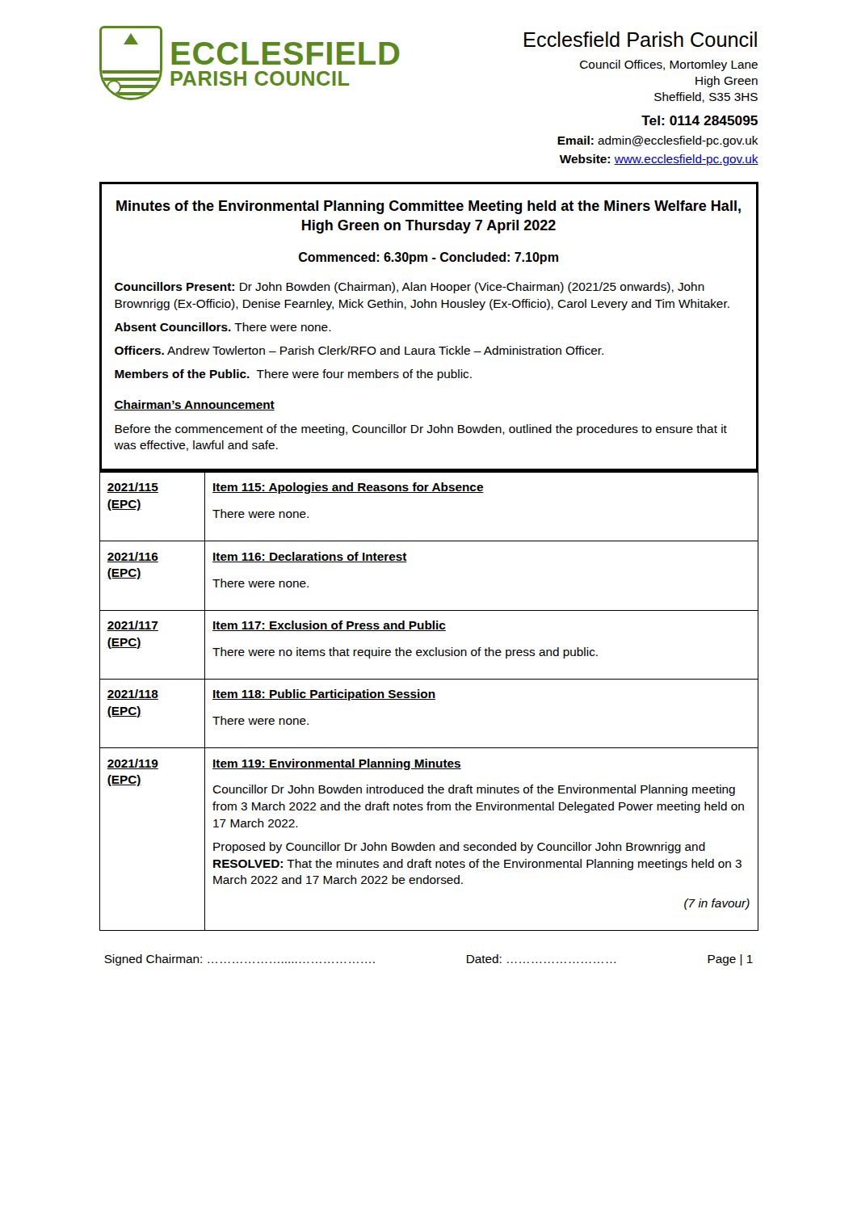ECCLESFIELD PARISH COUNCIL
Ecclesfield Parish Council
Council Offices, Mortomley Lane
High Green
Sheffield, S35 3HS
Tel: 0114 2845095
Email: admin@ecclesfield-pc.gov.uk
Website: www.ecclesfield-pc.gov.uk
Minutes of the Environmental Planning Committee Meeting held at the Miners Welfare Hall, High Green on Thursday 7 April 2022
Commenced: 6.30pm - Concluded: 7.10pm
Councillors Present: Dr John Bowden (Chairman), Alan Hooper (Vice-Chairman) (2021/25 onwards), John Brownrigg (Ex-Officio), Denise Fearnley, Mick Gethin, John Housley (Ex-Officio), Carol Levery and Tim Whitaker.
Absent Councillors. There were none.
Officers. Andrew Towlerton – Parish Clerk/RFO and Laura Tickle – Administration Officer.
Members of the Public. There were four members of the public.
Chairman’s Announcement
Before the commencement of the meeting, Councillor Dr John Bowden, outlined the procedures to ensure that it was effective, lawful and safe.
| 2021/115 (EPC) | Item 115: Apologies and Reasons for Absence There were none. |
| 2021/116 (EPC) | Item 116: Declarations of Interest There were none. |
| 2021/117 (EPC) | Item 117: Exclusion of Press and Public There were no items that require the exclusion of the press and public. |
| 2021/118 (EPC) | Item 118: Public Participation Session There were none. |
| 2021/119 (EPC) | Item 119: Environmental Planning Minutes Councillor Dr John Bowden introduced the draft minutes of the Environmental Planning meeting from 3 March 2022 and the draft notes from the Environmental Delegated Power meeting held on 17 March 2022. Proposed by Councillor Dr John Bowden and seconded by Councillor John Brownrigg and RESOLVED: That the minutes and draft notes of the Environmental Planning meetings held on 3 March 2022 and 17 March 2022 be endorsed. (7 in favour) |
Signed Chairman: ……………….....………………. Dated: ……………………… Page | 1